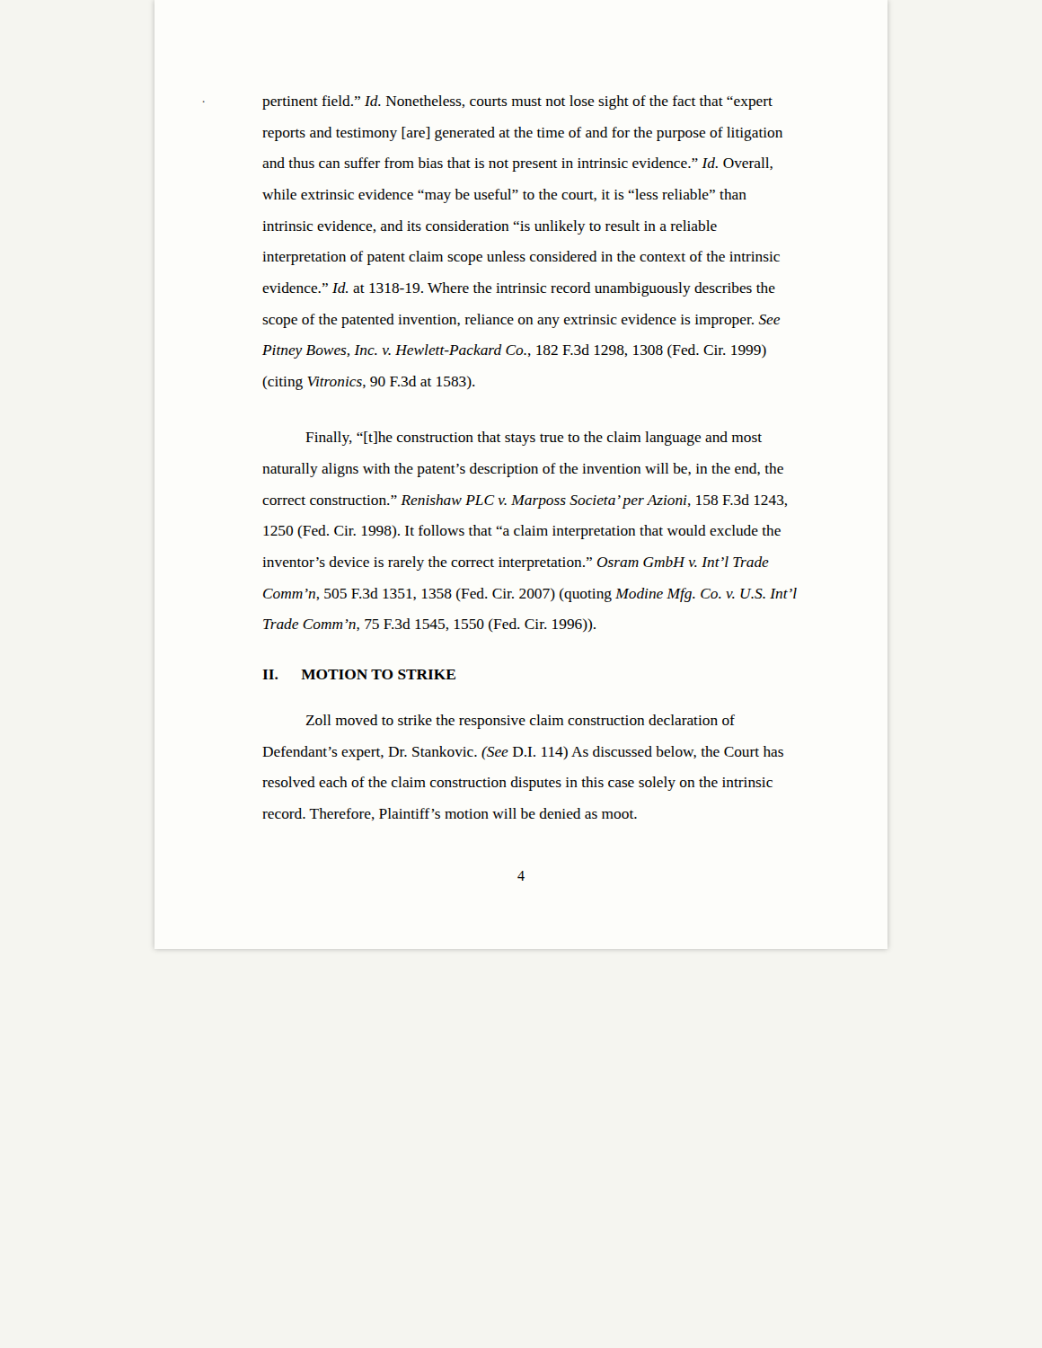.
pertinent field.” Id. Nonetheless, courts must not lose sight of the fact that “expert reports and testimony [are] generated at the time of and for the purpose of litigation and thus can suffer from bias that is not present in intrinsic evidence.” Id. Overall, while extrinsic evidence “may be useful” to the court, it is “less reliable” than intrinsic evidence, and its consideration “is unlikely to result in a reliable interpretation of patent claim scope unless considered in the context of the intrinsic evidence.” Id. at 1318-19. Where the intrinsic record unambiguously describes the scope of the patented invention, reliance on any extrinsic evidence is improper. See Pitney Bowes, Inc. v. Hewlett-Packard Co., 182 F.3d 1298, 1308 (Fed. Cir. 1999) (citing Vitronics, 90 F.3d at 1583).
Finally, “[t]he construction that stays true to the claim language and most naturally aligns with the patent’s description of the invention will be, in the end, the correct construction.” Renishaw PLC v. Marposs Societa’ per Azioni, 158 F.3d 1243, 1250 (Fed. Cir. 1998). It follows that “a claim interpretation that would exclude the inventor’s device is rarely the correct interpretation.” Osram GmbH v. Int’l Trade Comm’n, 505 F.3d 1351, 1358 (Fed. Cir. 2007) (quoting Modine Mfg. Co. v. U.S. Int’l Trade Comm’n, 75 F.3d 1545, 1550 (Fed. Cir. 1996)).
II. MOTION TO STRIKE
Zoll moved to strike the responsive claim construction declaration of Defendant’s expert, Dr. Stankovic. (See D.I. 114) As discussed below, the Court has resolved each of the claim construction disputes in this case solely on the intrinsic record. Therefore, Plaintiff’s motion will be denied as moot.
4